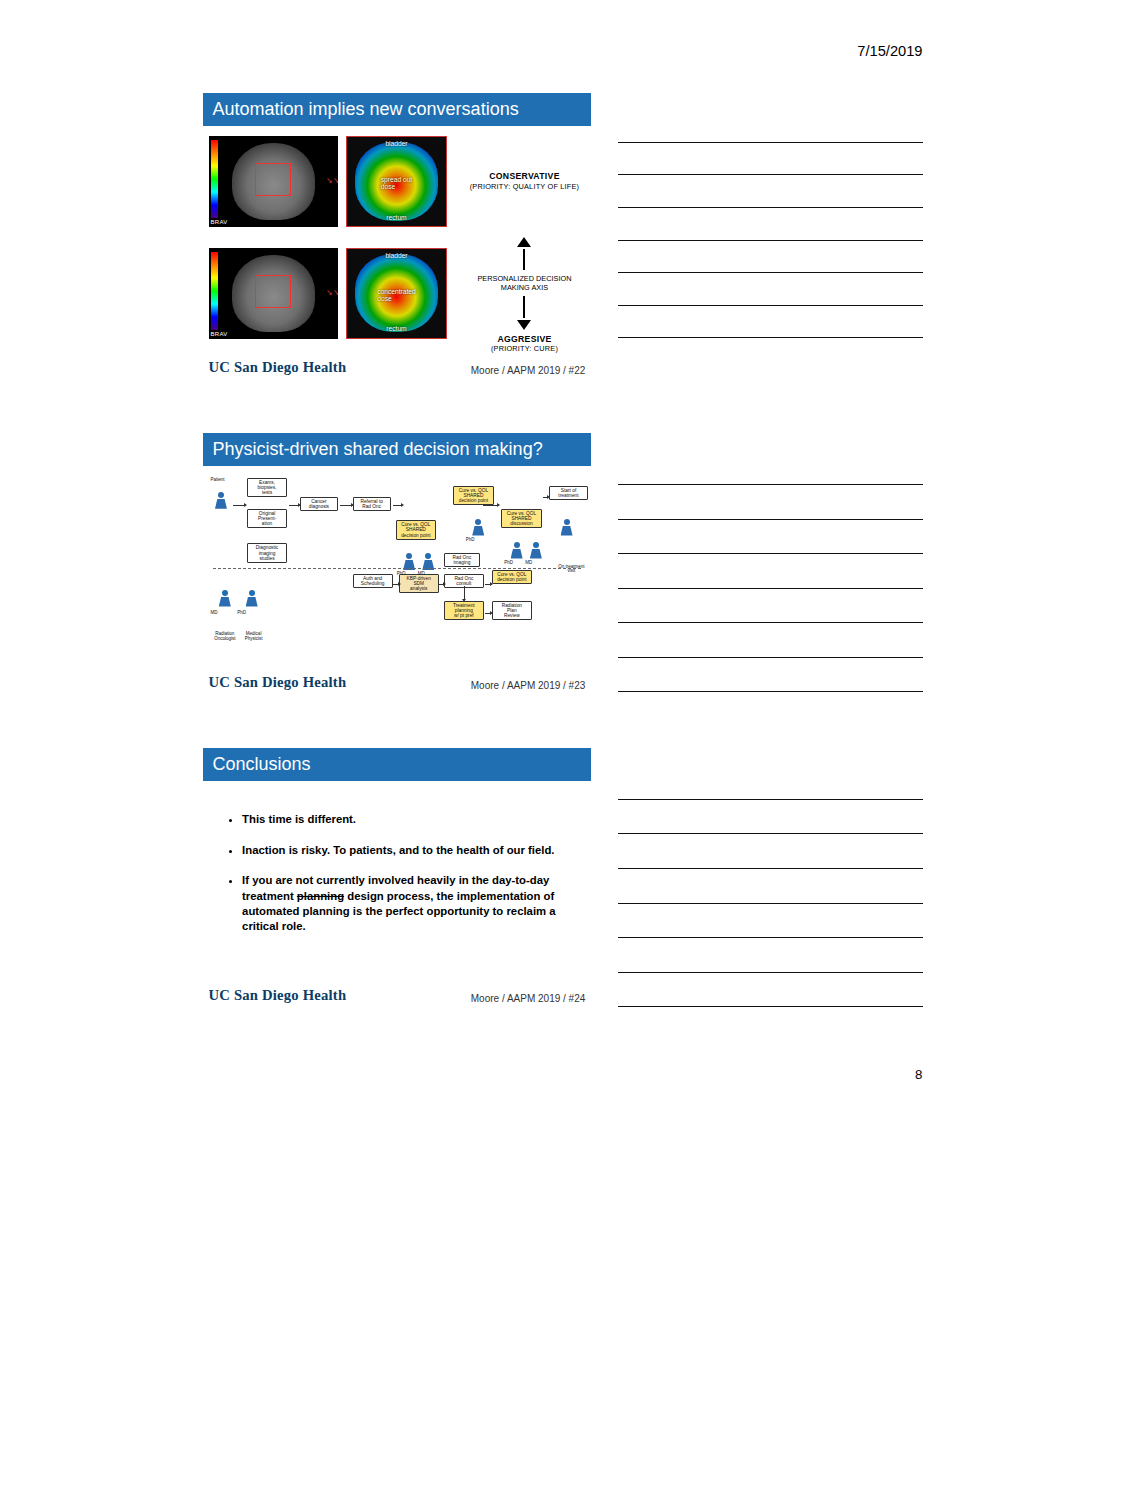7/15/2019
Automation implies new conversations
↘↘
BRAV
bladder
spread out
dose
rectum
CONSERVATIVE
(PRIORITY: QUALITY OF LIFE)
↘↘
BRAV
bladder
concentrated
dose
rectum
PERSONALIZED DECISION
MAKING AXIS
AGGRESIVE
(PRIORITY: CURE)
UC San Diego Health
Moore / AAPM 2019 / #22
Physicist-driven shared decision making?
Patient
Exams,
biopsies,
tests
Original
Present-
ation
Diagnostic
imaging
studies
Cancer
diagnosis
Referral to
Rad Onc
Cure vs. QOL
SHARED
decision point
PhD
MD
Rad Onc
imaging
Cure vs. QOL
SHARED
decision point
PhD
Cure vs. QOL
SHARED
discussion
PhD
MD
Start of
treatment
On treatment
visit
Auth and
Scheduling
KBP-driven
SDM
analysis
Rad Onc consult
Cure vs. QOL
decision point
Treatment
planning
w/ pt pref
Radiation
Plan
Review
MD
PhD
Radiation
Oncologist
Medical
Physicist
UC San Diego Health
Moore / AAPM 2019 / #23
Conclusions
This time is different.
Inaction is risky. To patients, and to the health of our field.
If you are not currently involved heavily in the day-to-day treatment planning design process, the implementation of automated planning is the perfect opportunity to reclaim a critical role.
UC San Diego Health
Moore / AAPM 2019 / #24
8